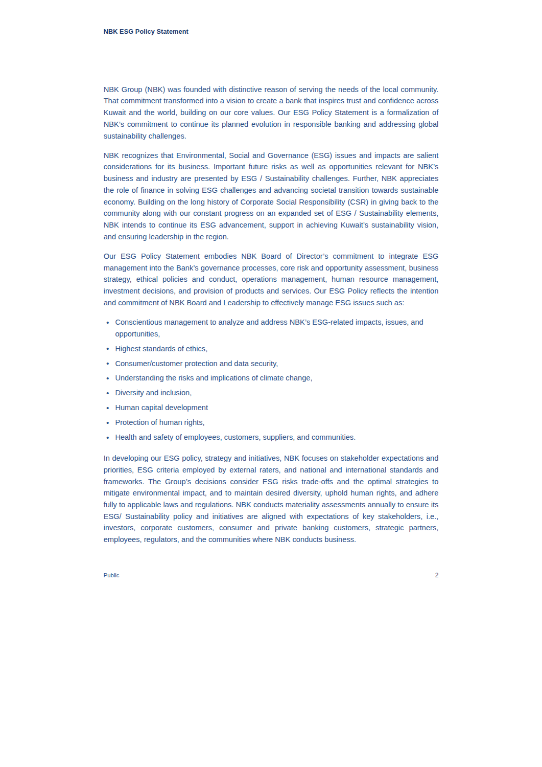NBK ESG Policy Statement
NBK Group (NBK) was founded with distinctive reason of serving the needs of the local community. That commitment transformed into a vision to create a bank that inspires trust and confidence across Kuwait and the world, building on our core values. Our ESG Policy Statement is a formalization of NBK’s commitment to continue its planned evolution in responsible banking and addressing global sustainability challenges.
NBK recognizes that Environmental, Social and Governance (ESG) issues and impacts are salient considerations for its business. Important future risks as well as opportunities relevant for NBK’s business and industry are presented by ESG / Sustainability challenges. Further, NBK appreciates the role of finance in solving ESG challenges and advancing societal transition towards sustainable economy. Building on the long history of Corporate Social Responsibility (CSR) in giving back to the community along with our constant progress on an expanded set of ESG / Sustainability elements, NBK intends to continue its ESG advancement, support in achieving Kuwait’s sustainability vision, and ensuring leadership in the region.
Our ESG Policy Statement embodies NBK Board of Director’s commitment to integrate ESG management into the Bank’s governance processes, core risk and opportunity assessment, business strategy, ethical policies and conduct, operations management, human resource management, investment decisions, and provision of products and services. Our ESG Policy reflects the intention and commitment of NBK Board and Leadership to effectively manage ESG issues such as:
Conscientious management to analyze and address NBK’s ESG-related impacts, issues, and opportunities,
Highest standards of ethics,
Consumer/customer protection and data security,
Understanding the risks and implications of climate change,
Diversity and inclusion,
Human capital development
Protection of human rights,
Health and safety of employees, customers, suppliers, and communities.
In developing our ESG policy, strategy and initiatives, NBK focuses on stakeholder expectations and priorities, ESG criteria employed by external raters, and national and international standards and frameworks. The Group’s decisions consider ESG risks trade-offs and the optimal strategies to mitigate environmental impact, and to maintain desired diversity, uphold human rights, and adhere fully to applicable laws and regulations. NBK conducts materiality assessments annually to ensure its ESG/ Sustainability policy and initiatives are aligned with expectations of key stakeholders, i.e., investors, corporate customers, consumer and private banking customers, strategic partners, employees, regulators, and the communities where NBK conducts business.
Public 2